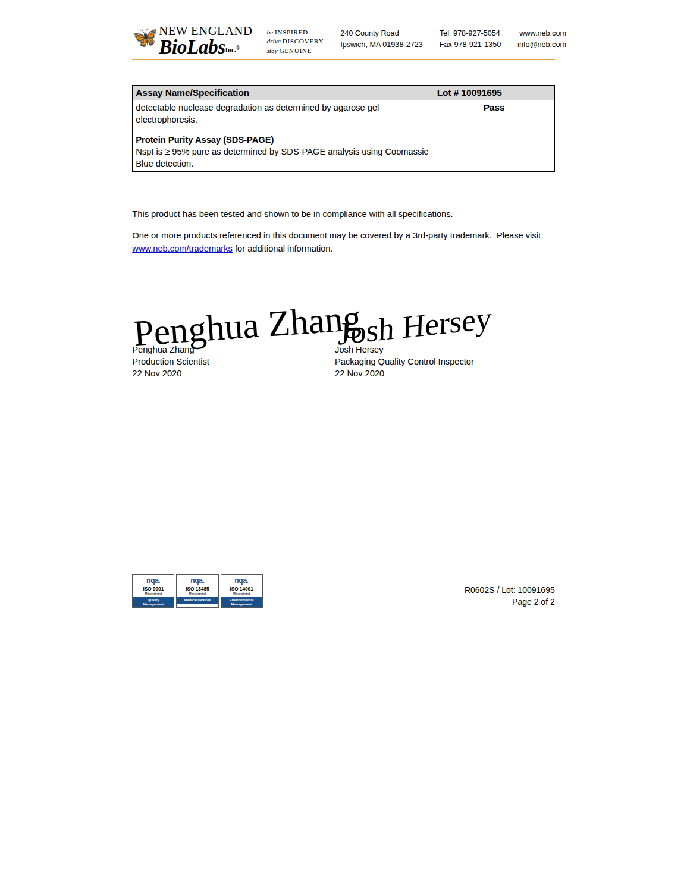🦋
NEW ENGLAND
BioLabsInc.®
be INSPIRED
drive DISCOVERY
stay GENUINE
240 County Road
Ipswich, MA 01938-2723
Tel 978-927-5054
Fax 978-921-1350
www.neb.com
info@neb.com
| Assay Name/Specification | Lot # 10091695 |
| --- | --- |
| detectable nuclease degradation as determined by agarose gel electrophoresis. Protein Purity Assay (SDS-PAGE) NspI is ≥ 95% pure as determined by SDS-PAGE analysis using Coomassie Blue detection. | Pass |
This product has been tested and shown to be in compliance with all specifications.
One or more products referenced in this document may be covered by a 3rd-party trademark. Please visit www.neb.com/trademarks for additional information.
Penghua Zhang
Penghua Zhang
Production Scientist
22 Nov 2020
Josh Hersey
Josh Hersey
Packaging Quality Control Inspector
22 Nov 2020
nqa.
ISO 9001
Registered
Quality
Management
nqa.
ISO 13485
Registered
Medical Devices
nqa.
ISO 14001
Registered
Environmental
Management
R0602S / Lot: 10091695
Page 2 of 2